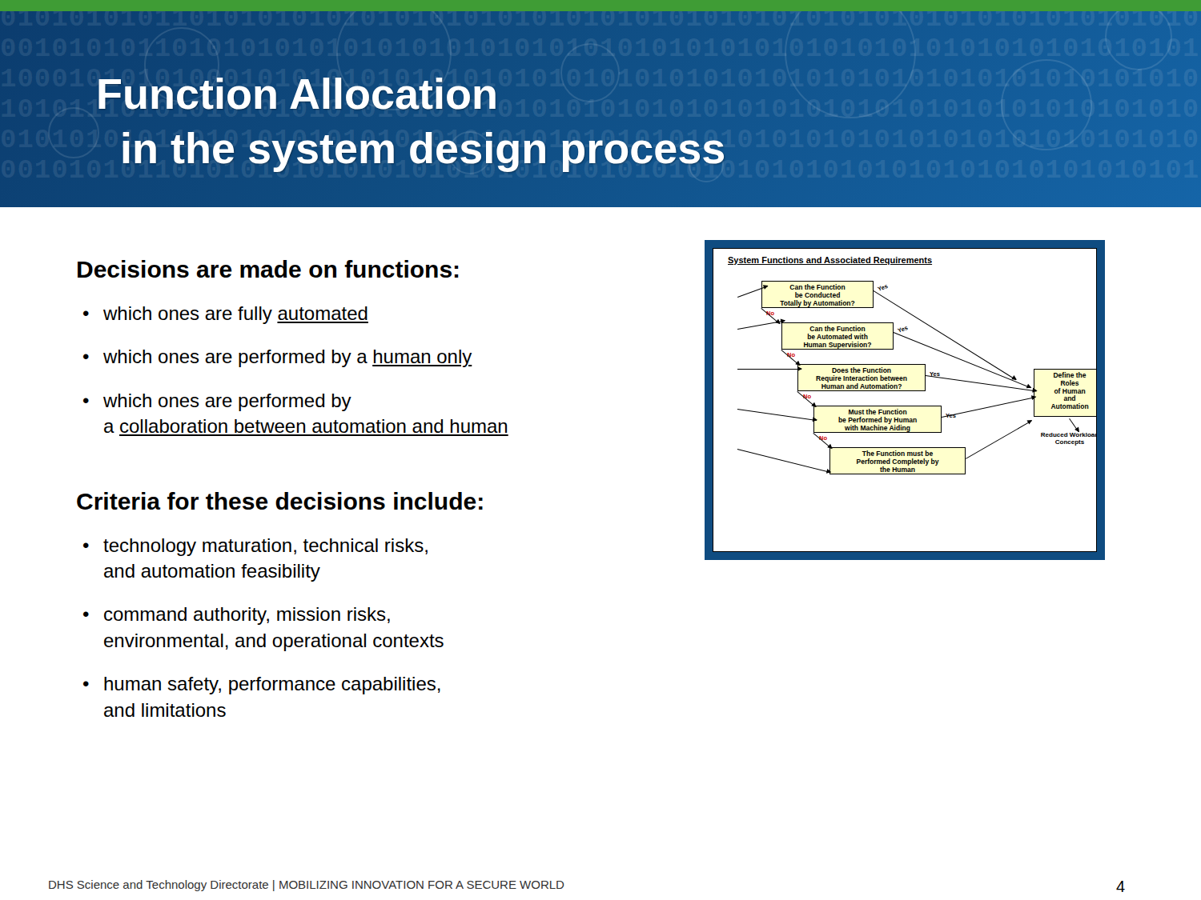0101010101101010101010101010101010101010101010101010101010101010101010101010101010101010
0010101011010101010101010101010101010101010101010101010101010101010101010101010101010101
1000101010100010101010101010101010101010101010101010101010101010101010101010101010101010
1010111010101010101010101010101010101010101010101010101010101010101010101010101010101010
0101010101101010101010101010101010101010101010101010101010101010101010101010101010101010
0010101011010101010101010101010101010101010101010101010101010101010101010101010101010101
Function Allocationin the system design process
Decisions are made on functions:
which ones are fully automated
which ones are performed by a human only
which ones are performed by
a collaboration between automation and human
Criteria for these decisions include:
technology maturation, technical risks,
and automation feasibility
command authority, mission risks,
environmental, and operational contexts
human safety, performance capabilities,
and limitations
System Functions and Associated Requirements
Can the Function
be Conducted
Totally by Automation?
Can the Function
be Automated with
Human Supervision?
Does the Function
Require Interaction between
Human and Automation?
Must the Function
be Performed by Human
with Machine Aiding
The Function must be
Performed Completely by
the Human
Define the
Roles
of Human
and
Automation
Yes
No
Yes
No
Yes
No
Yes
No
Reduced Workload
Concepts
DHS Science and Technology Directorate | MOBILIZING INNOVATION FOR A SECURE WORLD
4